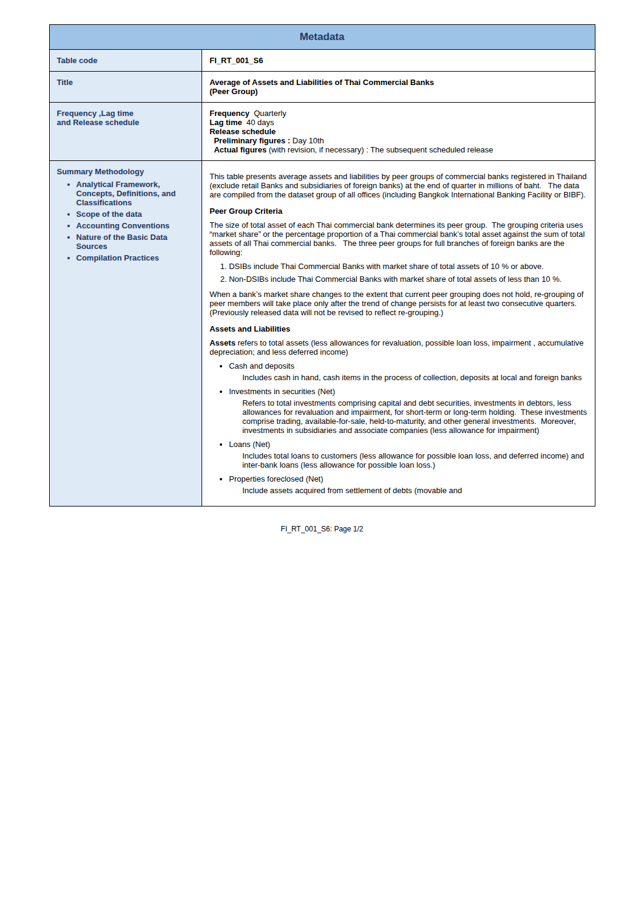| Metadata |
| --- |
| Table code | FI_RT_001_S6 |
| Title | Average of Assets and Liabilities of Thai Commercial Banks (Peer Group) |
| Frequency ,Lag time and Release schedule | Frequency Quarterly Lag time 40 days Release schedule Preliminary figures : Day 10th Actual figures (with revision, if necessary) : The subsequent scheduled release |
| Summary Methodology Analytical Framework, Concepts, Definitions, and Classifications Scope of the data Accounting Conventions Nature of the Basic Data Sources Compilation Practices | This table presents average assets and liabilities by peer groups of commercial banks registered in Thailand (exclude retail Banks and subsidiaries of foreign banks) at the end of quarter in millions of baht. The data are compiled from the dataset group of all offices (including Bangkok International Banking Facility or BIBF). Peer Group Criteria The size of total asset of each Thai commercial bank determines its peer group. The grouping criteria uses “market share” or the percentage proportion of a Thai commercial bank’s total asset against the sum of total assets of all Thai commercial banks. The three peer groups for full branches of foreign banks are the following: DSIBs include Thai Commercial Banks with market share of total assets of 10 % or above. Non-DSIBs include Thai Commercial Banks with market share of total assets of less than 10 %. When a bank’s market share changes to the extent that current peer grouping does not hold, re-grouping of peer members will take place only after the trend of change persists for at least two consecutive quarters. (Previously released data will not be revised to reflect re-grouping.) Assets and Liabilities Assets refers to total assets (less allowances for revaluation, possible loan loss, impairment , accumulative depreciation; and less deferred income) Cash and deposits Includes cash in hand, cash items in the process of collection, deposits at local and foreign banks Investments in securities (Net) Refers to total investments comprising capital and debt securities, investments in debtors, less allowances for revaluation and impairment, for short-term or long-term holding. These investments comprise trading, available-for-sale, held-to-maturity, and other general investments. Moreover, investments in subsidiaries and associate companies (less allowance for impairment) Loans (Net) Includes total loans to customers (less allowance for possible loan loss, and deferred income) and inter-bank loans (less allowance for possible loan loss.) Properties foreclosed (Net) Include assets acquired from settlement of debts (movable and |
FI_RT_001_S6: Page 1/2